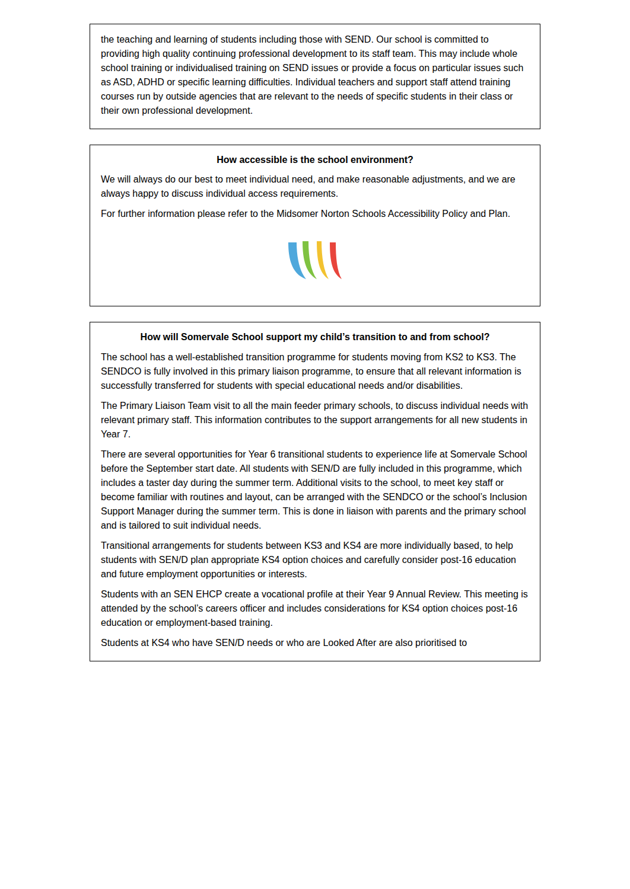the teaching and learning of students including those with SEND. Our school is committed to providing high quality continuing professional development to its staff team. This may include whole school training or individualised training on SEND issues or provide a focus on particular issues such as ASD, ADHD or specific learning difficulties. Individual teachers and support staff attend training courses run by outside agencies that are relevant to the needs of specific students in their class or their own professional development.
How accessible is the school environment?
We will always do our best to meet individual need, and make reasonable adjustments, and we are always happy to discuss individual access requirements.
For further information please refer to the Midsomer Norton Schools Accessibility Policy and Plan.
How will Somervale School support my child’s transition to and from school?
The school has a well-established transition programme for students moving from KS2 to KS3. The SENDCO is fully involved in this primary liaison programme, to ensure that all relevant information is successfully transferred for students with special educational needs and/or disabilities.
The Primary Liaison Team visit to all the main feeder primary schools, to discuss individual needs with relevant primary staff. This information contributes to the support arrangements for all new students in Year 7.
There are several opportunities for Year 6 transitional students to experience life at Somervale School before the September start date. All students with SEN/D are fully included in this programme, which includes a taster day during the summer term. Additional visits to the school, to meet key staff or become familiar with routines and layout, can be arranged with the SENDCO or the school’s Inclusion Support Manager during the summer term. This is done in liaison with parents and the primary school and is tailored to suit individual needs.
Transitional arrangements for students between KS3 and KS4 are more individually based, to help students with SEN/D plan appropriate KS4 option choices and carefully consider post-16 education and future employment opportunities or interests.
Students with an SEN EHCP create a vocational profile at their Year 9 Annual Review. This meeting is attended by the school’s careers officer and includes considerations for KS4 option choices post-16 education or employment-based training.
Students at KS4 who have SEN/D needs or who are Looked After are also prioritised to